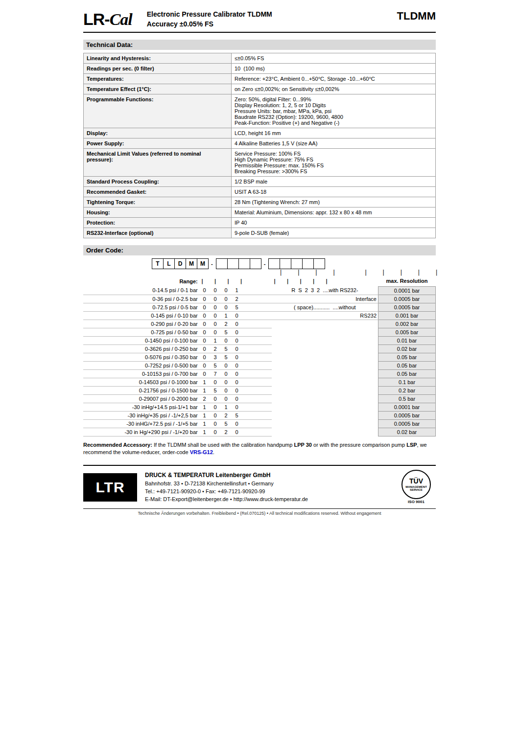LR-Cal
Electronic Pressure Calibrator TLDMM
Accuracy ±0.05% FS
TLDMM
Technical Data:
| Linearity and Hysteresis: | ≤±0.05% FS |
| Readings per sec. (0 filter) | 10 (100 ms) |
| Temperatures: | Reference: +23°C, Ambient 0...+50°C, Storage -10...+60°C |
| Temperature Effect (1°C): | on Zero ≤±0,002%; on Sensitivity ≤±0,002% |
| Programmable Functions: | Zero: 50%, digital Filter: 0...99% Display Resolution: 1, 2, 5 or 10 Digits Pressure Units: bar, mbar, MPa, kPa, psi Baudrate RS232 (Option): 19200, 9600, 4800 Peak-Function: Positive (+) and Negative (-) |
| Display: | LCD, height 16 mm |
| Power Supply: | 4 Alkaline Batteries 1,5 V (size AA) |
| Mechanical Limit Values (referred to nominal pressure): | Service Pressure: 100% FS High Dynamic Pressure: 75% FS Permissible Pressure: max. 150% FS Breaking Pressure: >300% FS |
| Standard Process Coupling: | 1/2 BSP male |
| Recommended Gasket: | USIT A 63-18 |
| Tightening Torque: | 28 Nm (Tightening Wrench: 27 mm) |
| Housing: | Material: Aluminium, Dimensions: appr. 132 x 80 x 48 mm |
| Protection: | IP 40 |
| RS232-Interface (optional) | 9-pole D-SUB (female) |
Order Code:
T
L
D
M
M
-
-
| | | | | | | | |
| Range: | / / / / | / / / / / | max. Resolution |
| 0-14.5 psi / 0-1 bar | 0 | 0 | 0 | 1 | | | | R S 2 3 2 ....with RS232- | 0.0001 bar |
| 0-36 psi / 0-2.5 bar | 0 | 0 | 0 | 2 | | | | Interface | 0.0005 bar |
| 0-72.5 psi / 0-5 bar | 0 | 0 | 0 | 5 | | | | ( space)........... ....without | 0.0005 bar |
| 0-145 psi / 0-10 bar | 0 | 0 | 1 | 0 | | | | RS232 | 0.001 bar |
| 0-290 psi / 0-20 bar | 0 | 0 | 2 | 0 | | | | | 0.002 bar |
| 0-725 psi / 0-50 bar | 0 | 0 | 5 | 0 | | | | | 0.005 bar |
| 0-1450 psi / 0-100 bar | 0 | 1 | 0 | 0 | | | | | 0.01 bar |
| 0-3626 psi / 0-250 bar | 0 | 2 | 5 | 0 | | | | | 0.02 bar |
| 0-5076 psi / 0-350 bar | 0 | 3 | 5 | 0 | | | | | 0.05 bar |
| 0-7252 psi / 0-500 bar | 0 | 5 | 0 | 0 | | | | | 0.05 bar |
| 0-10153 psi / 0-700 bar | 0 | 7 | 0 | 0 | | | | | 0.05 bar |
| 0-14503 psi / 0-1000 bar | 1 | 0 | 0 | 0 | | | | | 0.1 bar |
| 0-21756 psi / 0-1500 bar | 1 | 5 | 0 | 0 | | | | | 0.2 bar |
| 0-29007 psi / 0-2000 bar | 2 | 0 | 0 | 0 | | | | | 0.5 bar |
| -30 inHg/+14.5 psi-1/+1 bar | 1 | 0 | 1 | 0 | | | | | 0.0001 bar |
| -30 inHg/+35 psi / -1/+2,5 bar | 1 | 0 | 2 | 5 | | | | | 0.0005 bar |
| -30 inHG/+72.5 psi / -1/+5 bar | 1 | 0 | 5 | 0 | | | | | 0.0005 bar |
| -30 in Hg/+290 psi / -1/+20 bar | 1 | 0 | 2 | 0 | | | | | 0.02 bar |
Recommended Accessory: If the TLDMM shall be used with the calibration handpump LPP 30 or with the pressure comparison pump LSP, we recommend the volume-reducer, order-code VRS-G12.
LTR
DRUCK & TEMPERATUR Leitenberger GmbH
Bahnhofstr. 33 • D-72138 Kirchentellinsfurt • Germany
Tel.: +49-7121-90920-0 • Fax: +49-7121-90920-99
E-Mail: DT-Export@leitenberger.de • http://www.druck-temperatur.de
TÜV
MANAGEMENT SERVICE
ISO 9001
Technische Änderungen vorbehalten. Freibleibend • (Rel.070125) • All technical modifications reserved. Without engagement